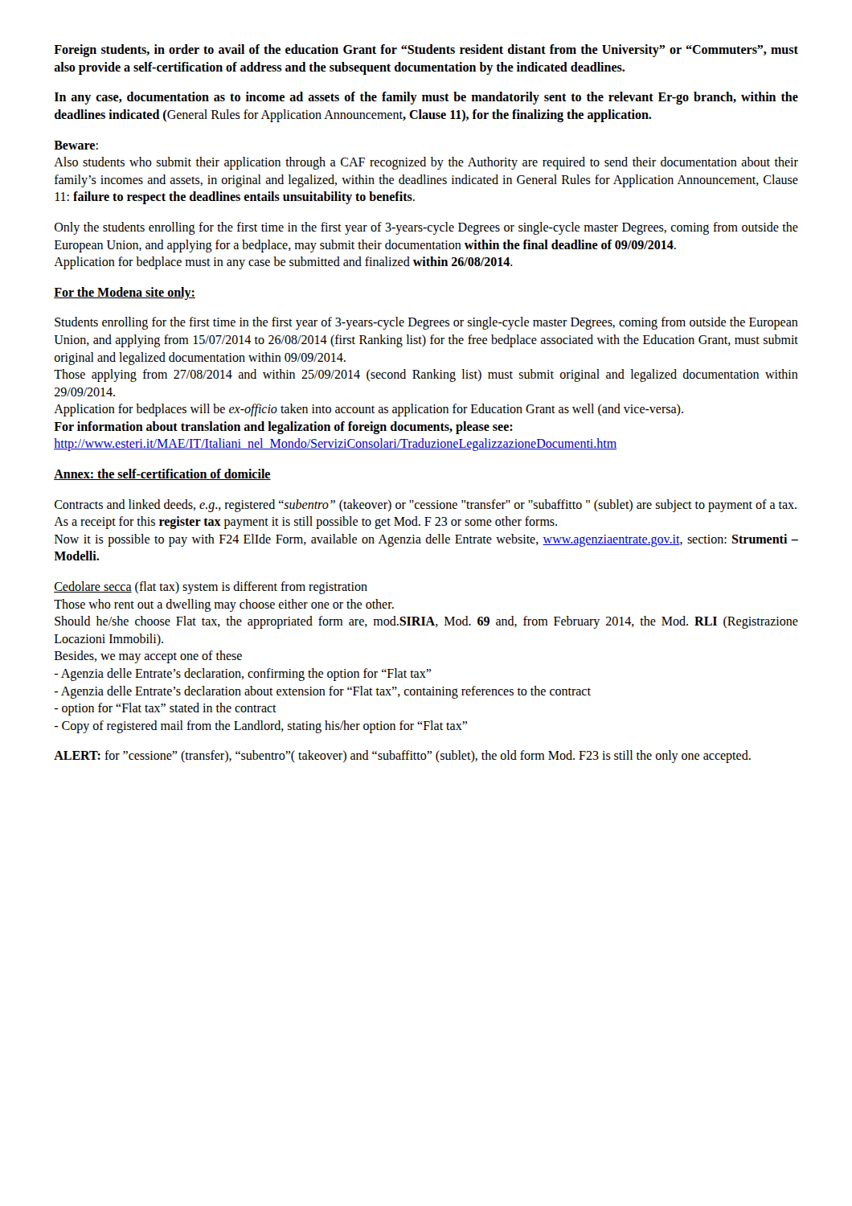Foreign students, in order to avail of the education Grant for “Students resident distant from the University” or “Commuters”, must also provide a self-certification of address and the subsequent documentation by the indicated deadlines.
In any case, documentation as to income ad assets of the family must be mandatorily sent to the relevant Er-go branch, within the deadlines indicated (General Rules for Application Announcement, Clause 11), for the finalizing the application.
Beware:
Also students who submit their application through a CAF recognized by the Authority are required to send their documentation about their family’s incomes and assets, in original and legalized, within the deadlines indicated in General Rules for Application Announcement, Clause 11: failure to respect the deadlines entails unsuitability to benefits.
Only the students enrolling for the first time in the first year of 3-years-cycle Degrees or single-cycle master Degrees, coming from outside the European Union, and applying for a bedplace, may submit their documentation within the final deadline of 09/09/2014.
Application for bedplace must in any case be submitted and finalized within 26/08/2014.
For the Modena site only:
Students enrolling for the first time in the first year of 3-years-cycle Degrees or single-cycle master Degrees, coming from outside the European Union, and applying from 15/07/2014 to 26/08/2014 (first Ranking list) for the free bedplace associated with the Education Grant, must submit original and legalized documentation within 09/09/2014.
Those applying from 27/08/2014 and within 25/09/2014 (second Ranking list) must submit original and legalized documentation within 29/09/2014.
Application for bedplaces will be ex-officio taken into account as application for Education Grant as well (and vice-versa).
For information about translation and legalization of foreign documents, please see:
http://www.esteri.it/MAE/IT/Italiani_nel_Mondo/ServiziConsolari/TraduzioneLegalizzazioneDocumenti.htm
Annex: the self-certification of domicile
Contracts and linked deeds, e.g., registered “subentro” (takeover) or "cessione "transfer" or "subaffitto " (sublet) are subject to payment of a tax.
As a receipt for this register tax payment it is still possible to get Mod. F 23 or some other forms.
Now it is possible to pay with F24 ElIde Form, available on Agenzia delle Entrate website, www.agenziaentrate.gov.it, section: Strumenti – Modelli.
Cedolare secca (flat tax) system is different from registration
Those who rent out a dwelling may choose either one or the other.
Should he/she choose Flat tax, the appropriated form are, mod.SIRIA, Mod. 69 and, from February 2014, the Mod. RLI (Registrazione Locazioni Immobili).
Besides, we may accept one of these
- Agenzia delle Entrate’s declaration, confirming the option for “Flat tax”
- Agenzia delle Entrate’s declaration about extension for “Flat tax”, containing references to the contract
- option for “Flat tax” stated in the contract
- Copy of registered mail from the Landlord, stating his/her option for “Flat tax”
ALERT: for ”cessione” (transfer), “subentro”( takeover) and “subaffitto” (sublet), the old form Mod. F23 is still the only one accepted.